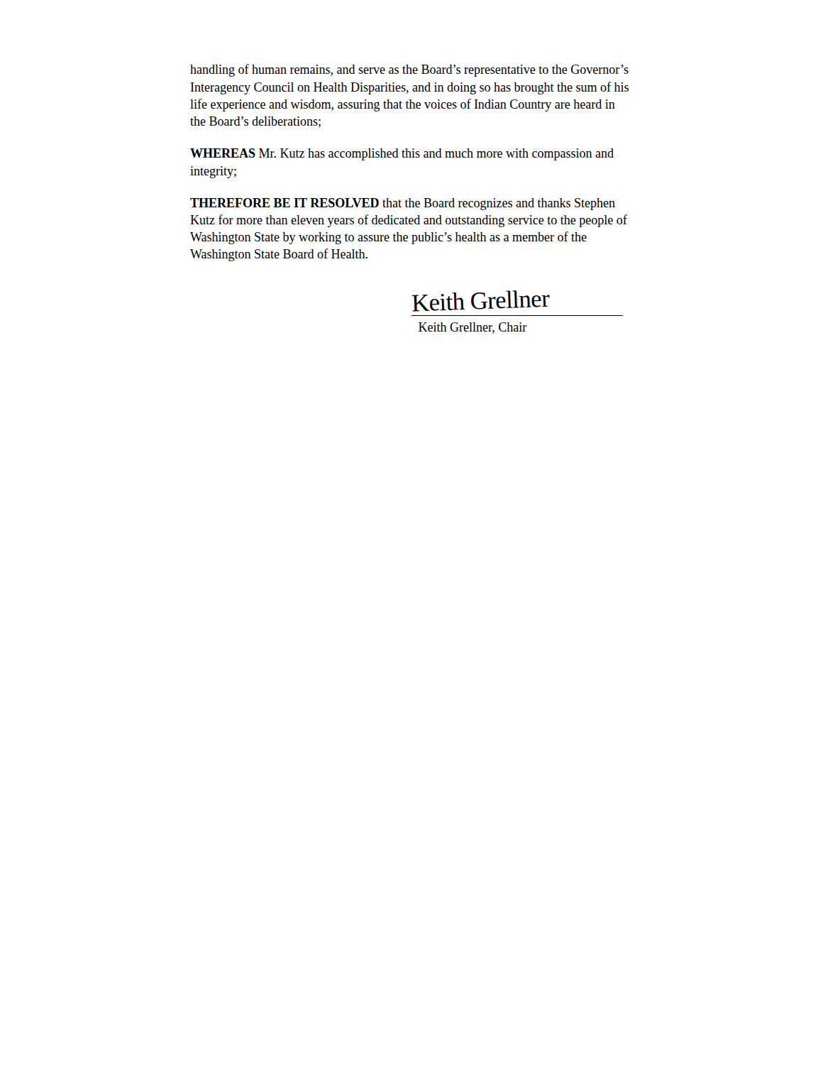handling of human remains, and serve as the Board’s representative to the Governor’s Interagency Council on Health Disparities, and in doing so has brought the sum of his life experience and wisdom, assuring that the voices of Indian Country are heard in the Board’s deliberations;
WHEREAS Mr. Kutz has accomplished this and much more with compassion and integrity;
THEREFORE BE IT RESOLVED that the Board recognizes and thanks Stephen Kutz for more than eleven years of dedicated and outstanding service to the people of Washington State by working to assure the public’s health as a member of the Washington State Board of Health.
Keith Grellner
Keith Grellner, Chair